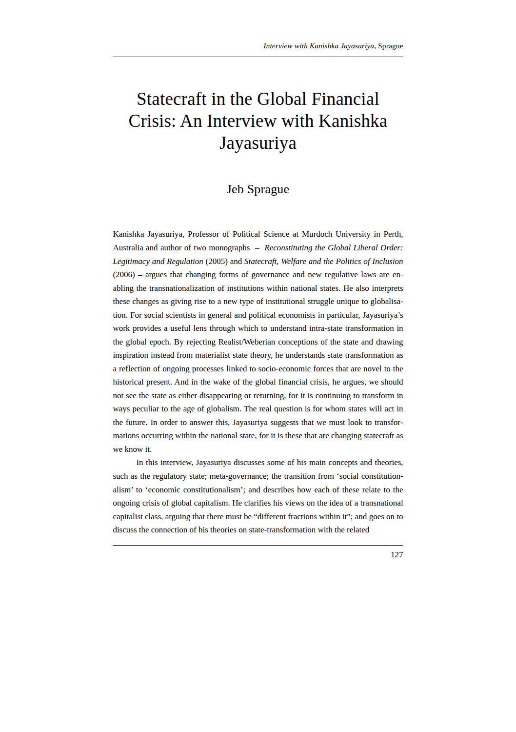Interview with Kanishka Jayasuriya, Sprague
Statecraft in the Global Financial Crisis: An Interview with Kanishka Jayasuriya
Jeb Sprague
Kanishka Jayasuriya, Professor of Political Science at Murdoch University in Perth, Australia and author of two monographs – Reconstituting the Global Liberal Order: Legitimacy and Regulation (2005) and Statecraft, Welfare and the Politics of Inclusion (2006) – argues that changing forms of governance and new regulative laws are enabling the transnationalization of institutions within national states. He also interprets these changes as giving rise to a new type of institutional struggle unique to globalisation. For social scientists in general and political economists in particular, Jayasuriya’s work provides a useful lens through which to understand intra-state transformation in the global epoch. By rejecting Realist/Weberian conceptions of the state and drawing inspiration instead from materialist state theory, he understands state transformation as a reflection of ongoing processes linked to socio-economic forces that are novel to the historical present. And in the wake of the global financial crisis, he argues, we should not see the state as either disappearing or returning, for it is continuing to transform in ways peculiar to the age of globalism. The real question is for whom states will act in the future. In order to answer this, Jayasuriya suggests that we must look to transformations occurring within the national state, for it is these that are changing statecraft as we know it.
In this interview, Jayasuriya discusses some of his main concepts and theories, such as the regulatory state; meta-governance; the transition from ‘social constitutionalism’ to ‘economic constitutionalism’; and describes how each of these relate to the ongoing crisis of global capitalism. He clarifies his views on the idea of a transnational capitalist class, arguing that there must be “different fractions within it”; and goes on to discuss the connection of his theories on state-transformation with the related
127